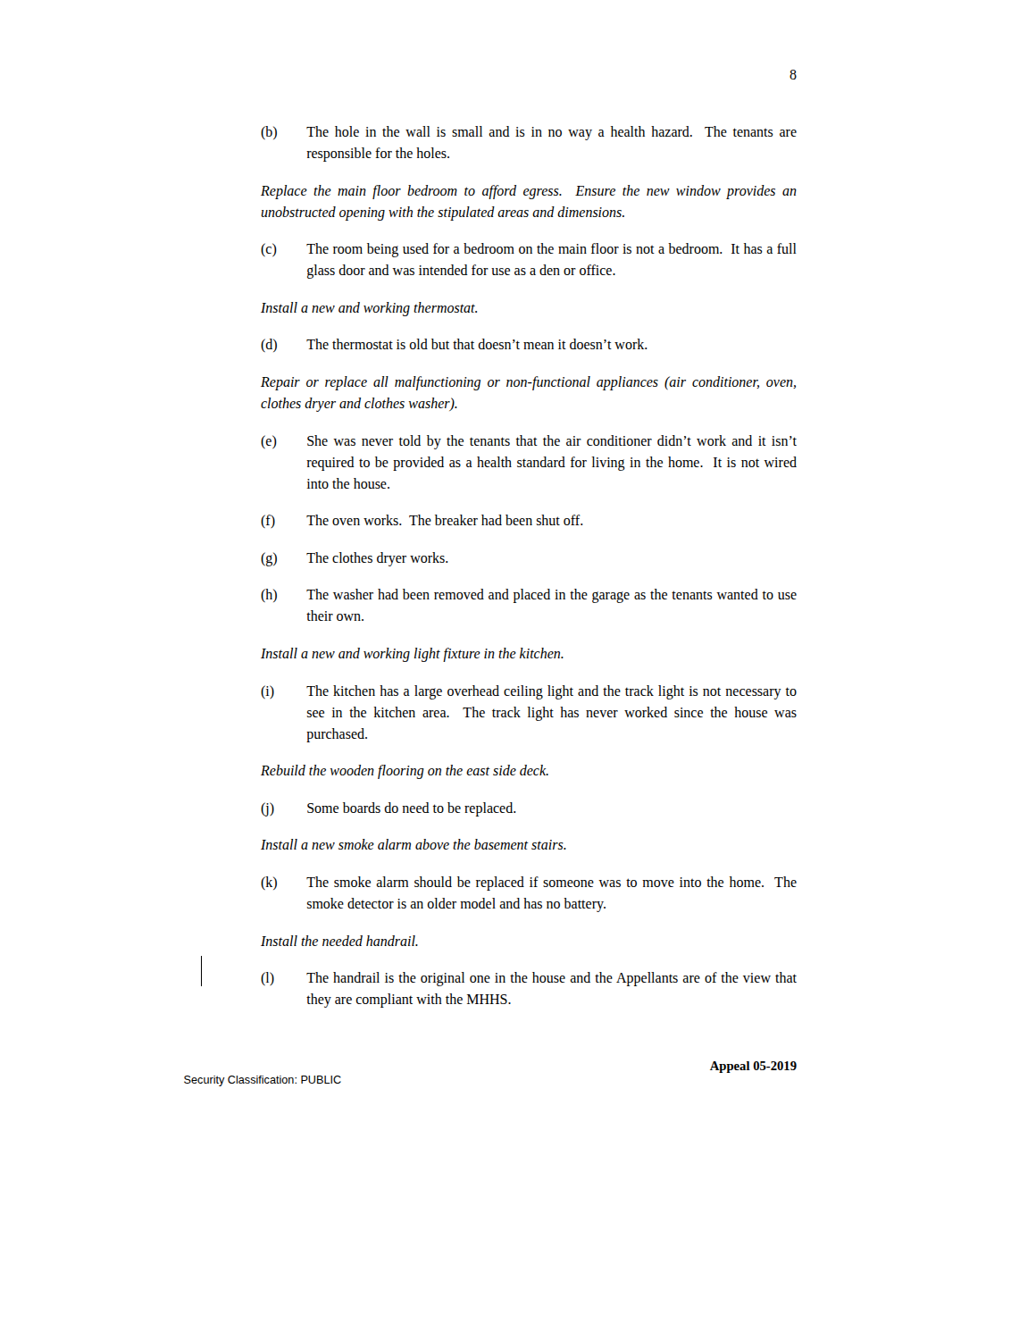8
(b)
The hole in the wall is small and is in no way a health hazard. The tenants are responsible for the holes.
Replace the main floor bedroom to afford egress. Ensure the new window provides an unobstructed opening with the stipulated areas and dimensions.
(c)
The room being used for a bedroom on the main floor is not a bedroom. It has a full glass door and was intended for use as a den or office.
Install a new and working thermostat.
(d)
The thermostat is old but that doesn’t mean it doesn’t work.
Repair or replace all malfunctioning or non-functional appliances (air conditioner, oven, clothes dryer and clothes washer).
(e)
She was never told by the tenants that the air conditioner didn’t work and it isn’t required to be provided as a health standard for living in the home. It is not wired into the house.
(f)
The oven works. The breaker had been shut off.
(g)
The clothes dryer works.
(h)
The washer had been removed and placed in the garage as the tenants wanted to use their own.
Install a new and working light fixture in the kitchen.
(i)
The kitchen has a large overhead ceiling light and the track light is not necessary to see in the kitchen area. The track light has never worked since the house was purchased.
Rebuild the wooden flooring on the east side deck.
(j)
Some boards do need to be replaced.
Install a new smoke alarm above the basement stairs.
(k)
The smoke alarm should be replaced if someone was to move into the home. The smoke detector is an older model and has no battery.
Install the needed handrail.
(l)
The handrail is the original one in the house and the Appellants are of the view that they are compliant with the MHHS.
Appeal 05-2019
Security Classification: PUBLIC